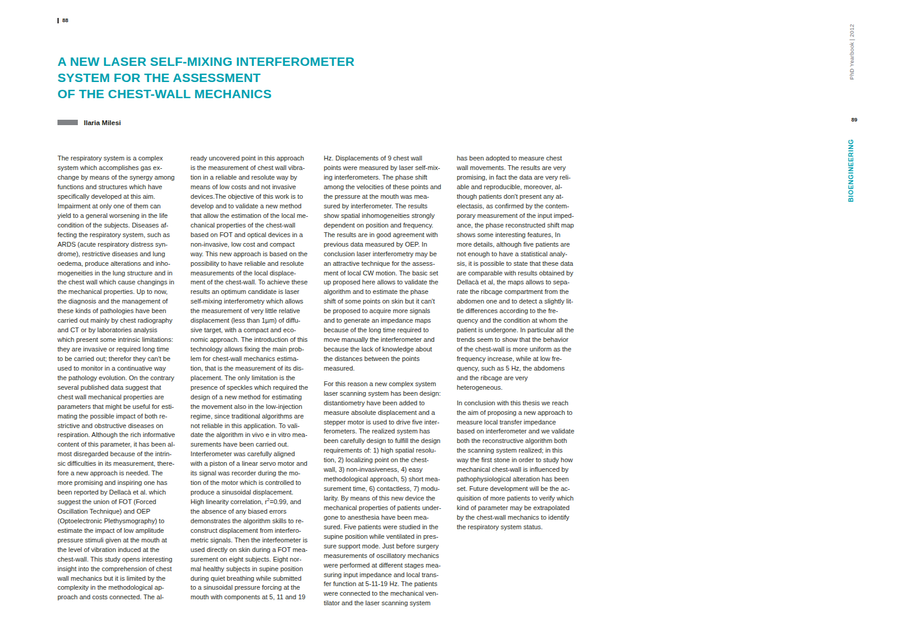88
89
PhD Yearbook | 2012
BIOENGINEERING
A new laser self-mixing interferometer
system for the assessment
of the chest-wall mechanics
Ilaria Milesi
The respiratory system is a complex system which accomplishes gas exchange by means of the synergy among functions and structures which have specifically developed at this aim. Impairment at only one of them can yield to a general worsening in the life condition of the subjects. Diseases affecting the respiratory system, such as ARDS (acute respiratory distress syndrome), restrictive diseases and lung oedema, produce alterations and inhomogeneities in the lung structure and in the chest wall which cause changings in the mechanical properties. Up to now, the diagnosis and the management of these kinds of pathologies have been carried out mainly by chest radiography and CT or by laboratories analysis which present some intrinsic limitations: they are invasive or required long time to be carried out; therefor they can't be used to monitor in a continuative way the pathology evolution. On the contrary several published data suggest that chest wall mechanical properties are parameters that might be useful for estimating the possible impact of both restrictive and obstructive diseases on respiration. Although the rich informative content of this parameter, it has been almost disregarded because of the intrinsic difficulties in its measurement, therefore a new approach is needed. The more promising and inspiring one has been reported by Dellacà et al. which suggest the union of FOT (Forced Oscillation Technique) and OEP (Optoelectronic Plethysmography) to estimate the impact of low amplitude pressure stimuli given at the mouth at the level of vibration induced at the chest-wall. This study opens interesting insight into the comprehension of chest wall mechanics but it is limited by the complexity in the methodological approach and costs connected. The already uncovered point in this approach is the measurement of chest wall vibration in a reliable and resolute way by means of low costs and not invasive devices.The objective of this work is to develop and to validate a new method that allow the estimation of the local mechanical properties of the chest-wall based on FOT and optical devices in a non-invasive, low cost and compact way. This new approach is based on the possibility to have reliable and resolute measurements of the local displacement of the chest-wall. To achieve these results an optimum candidate is laser self-mixing interferometry which allows the measurement of very little relative displacement (less than 1µm) of diffusive target, with a compact and economic approach. The introduction of this technology allows fixing the main problem for chest-wall mechanics estimation, that is the measurement of its displacement. The only limitation is the presence of speckles which required the design of a new method for estimating the movement also in the low-injection regime, since traditional algorithms are not reliable in this application. To validate the algorithm in vivo e in vitro measurements have been carried out. Interferometer was carefully aligned with a piston of a linear servo motor and its signal was recorder during the motion of the motor which is controlled to produce a sinusoidal displacement. High linearity correlation, r2=0.99, and the absence of any biased errors demonstrates the algorithm skills to reconstruct displacement from interferometric signals. Then the interfeometer is used directly on skin during a FOT measurement on eight subjects. Eight normal healthy subjects in supine position during quiet breathing while submitted to a sinusoidal pressure forcing at the mouth with components at 5, 11 and 19 Hz. Displacements of 9 chest wall points were measured by laser self-mixing interferometers. The phase shift among the velocities of these points and the pressure at the mouth was measured by interferometer. The results show spatial inhomogeneities strongly dependent on position and frequency. The results are in good agreement with previous data measured by OEP. In conclusion laser interferometry may be an attractive technique for the assessment of local CW motion. The basic set up proposed here allows to validate the algorithm and to estimate the phase shift of some points on skin but it can't be proposed to acquire more signals and to generate an impedance maps because of the long time required to move manually the interferometer and because the lack of knowledge about the distances between the points measured.
For this reason a new complex system laser scanning system has been design: distantiometry have been added to measure absolute displacement and a stepper motor is used to drive five interferometers. The realized system has been carefully design to fulfill the design requirements of: 1) high spatial resolution, 2) localizing point on the chest-wall, 3) non-invasiveness, 4) easy methodological approach, 5) short measurement time, 6) contactless, 7) modularity. By means of this new device the mechanical properties of patients undergone to anesthesia have been measured. Five patients were studied in the supine position while ventilated in pressure support mode. Just before surgery measurements of oscillatory mechanics were performed at different stages measuring input impedance and local transfer function at 5-11-19 Hz. The patients were connected to the mechanical ventilator and the laser scanning system has been adopted to measure chest wall movements. The results are very promising, in fact the data are very reliable and reproducible, moreover, although patients don't present any atelectasis, as confirmed by the contemporary measurement of the input impedance, the phase reconstructed shift map shows some interesting features, In more details, although five patients are not enough to have a statistical analysis, it is possible to state that these data are comparable with results obtained by Dellacà et al, the maps allows to separate the ribcage compartment from the abdomen one and to detect a slightly little differences according to the frequency and the condition at whom the patient is undergone. In particular all the trends seem to show that the behavior of the chest-wall is more uniform as the frequency increase, while at low frequency, such as 5 Hz, the abdomens and the ribcage are very heterogeneous.
In conclusion with this thesis we reach the aim of proposing a new approach to measure local transfer impedance based on interferometer and we validate both the reconstructive algorithm both the scanning system realized; in this way the first stone in order to study how mechanical chest-wall is influenced by pathophysiological alteration has been set. Future development will be the acquisition of more patients to verify which kind of parameter may be extrapolated by the chest-wall mechanics to identify the respiratory system status.